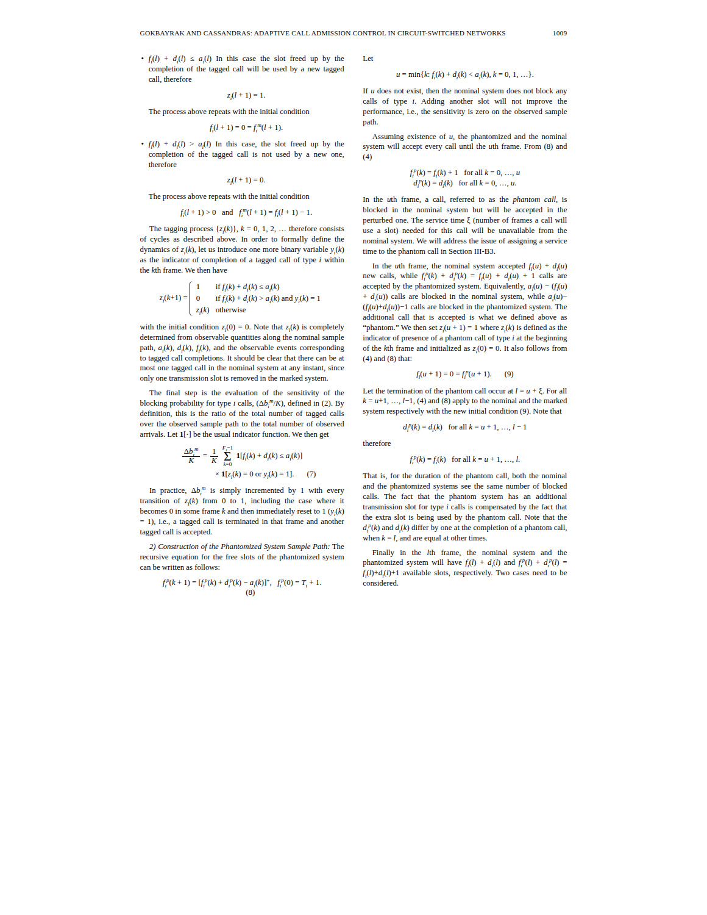GOKBAYRAK AND CASSANDRAS: ADAPTIVE CALL ADMISSION CONTROL IN CIRCUIT-SWITCHED NETWORKS
1009
fi(l) + di(l) ≤ ai(l) In this case the slot freed up by the completion of the tagged call will be used by a new tagged call, therefore
zi(l + 1) = 1.
The process above repeats with the initial condition
fi(l + 1) = 0 = fim(l + 1).
fi(l) + di(l) > ai(l) In this case, the slot freed up by the completion of the tagged call is not used by a new one, therefore
zi(l + 1) = 0.
The process above repeats with the initial condition
fi(l + 1) > 0 and fim(l + 1) = fi(l + 1) − 1.
The tagging process {zi(k)}, k = 0, 1, 2, … therefore consists of cycles as described above. In order to formally define the dynamics of zi(k), let us introduce one more binary variable yi(k) as the indicator of completion of a tagged call of type i within the kth frame. We then have
zi(k+1) =
| 1 | if f i ( k ) + d i ( k ) ≤ a i ( k ) |
| 0 | if f i ( k ) + d i ( k ) > a i ( k ) and y i ( k ) = 1 |
| z i ( k ) | otherwise |
with the initial condition zi(0) = 0. Note that zi(k) is completely determined from observable quantities along the nominal sample path, ai(k), di(k), fi(k), and the observable events corresponding to tagged call completions. It should be clear that there can be at most one tagged call in the nominal system at any instant, since only one transmission slot is removed in the marked system.
The final step is the evaluation of the sensitivity of the blocking probability for type i calls, (Δbim/K), defined in (2). By definition, this is the ratio of the total number of tagged calls over the observed sample path to the total number of observed arrivals. Let 1[·] be the usual indicator function. We then get
Δbim K = 1 K Fi−1 Σ k=0 1[fi(k) + di(k) ≤ ai(k)]
× 1[zi(k) = 0 or yi(k) = 1].
(7)
In practice, Δbim is simply incremented by 1 with every transition of zi(k) from 0 to 1, including the case where it becomes 0 in some frame k and then immediately reset to 1 (yi(k) = 1), i.e., a tagged call is terminated in that frame and another tagged call is accepted.
2) Construction of the Phantomized System Sample Path: The recursive equation for the free slots of the phantomized system can be written as follows:
fip(k + 1) = [fip(k) + dip(k) − ai(k)]+, fip(0) = Ti + 1.
x
(8)
Let
u = min{k: fi(k) + di(k) < ai(k), k = 0, 1, …}.
If u does not exist, then the nominal system does not block any calls of type i. Adding another slot will not improve the performance, i.e., the sensitivity is zero on the observed sample path.
Assuming existence of u, the phantomized and the nominal system will accept every call until the uth frame. From (8) and (4)
fip(k) = fi(k) + 1 for all k = 0, …, u
dip(k) = di(k) for all k = 0, …, u.
In the uth frame, a call, referred to as the phantom call, is blocked in the nominal system but will be accepted in the perturbed one. The service time ξ (number of frames a call will use a slot) needed for this call will be unavailable from the nominal system. We will address the issue of assigning a service time to the phantom call in Section III-B3.
In the uth frame, the nominal system accepted fi(u) + di(u) new calls, while fip(k) + dip(k) = fi(u) + di(u) + 1 calls are accepted by the phantomized system. Equivalently, ai(u) − (fi(u) + di(u)) calls are blocked in the nominal system, while ai(u)−(fi(u)+di(u))−1 calls are blocked in the phantomized system. The additional call that is accepted is what we defined above as “phantom.” We then set zi(u + 1) = 1 where zi(k) is defined as the indicator of presence of a phantom call of type i at the beginning of the kth frame and initialized as zi(0) = 0. It also follows from (4) and (8) that:
fi(u + 1) = 0 = fip(u + 1).
(9)
Let the termination of the phantom call occur at l = u + ξ. For all k = u+1, …, l−1, (4) and (8) apply to the nominal and the marked system respectively with the new initial condition (9). Note that
dip(k) = di(k) for all k = u + 1, …, l − 1
therefore
fip(k) = fi(k) for all k = u + 1, …, l.
That is, for the duration of the phantom call, both the nominal and the phantomized systems see the same number of blocked calls. The fact that the phantom system has an additional transmission slot for type i calls is compensated by the fact that the extra slot is being used by the phantom call. Note that the dip(k) and di(k) differ by one at the completion of a phantom call, when k = l, and are equal at other times.
Finally in the lth frame, the nominal system and the phantomized system will have fi(l) + di(l) and fip(l) + dip(l) = fi(l)+di(l)+1 available slots, respectively. Two cases need to be considered.